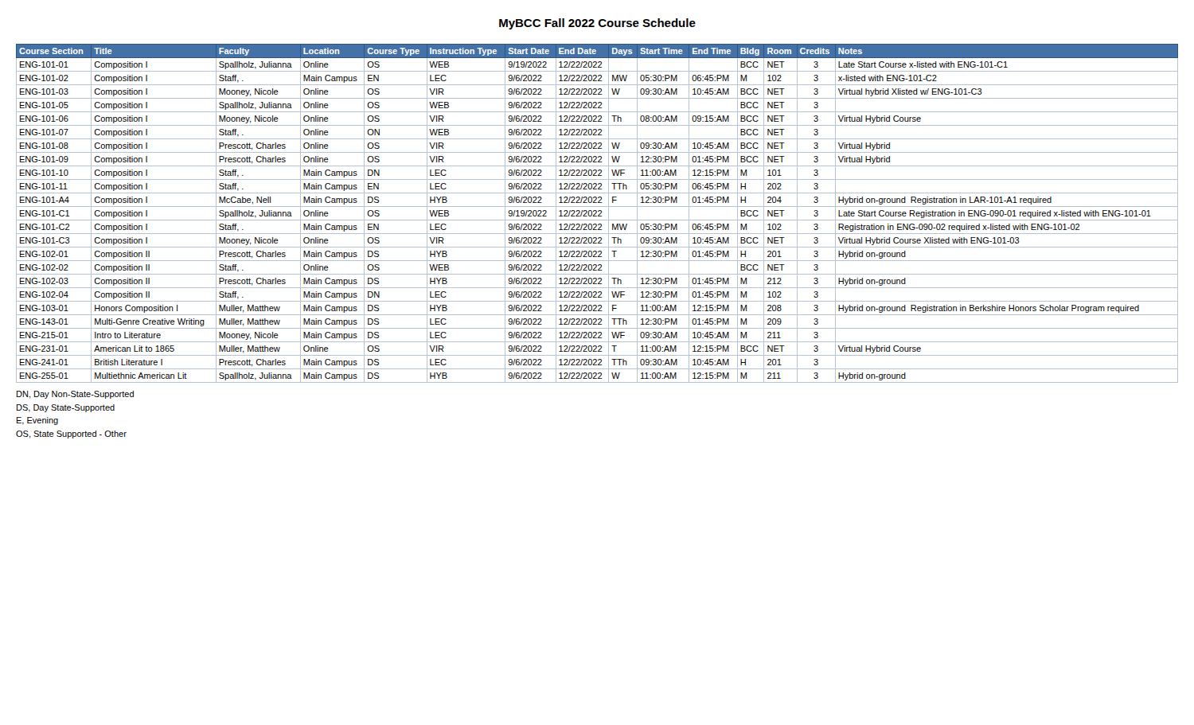MyBCC Fall 2022 Course Schedule
| Course Section | Title | Faculty | Location | Course Type | Instruction Type | Start Date | End Date | Days | Start Time | End Time | Bldg | Room | Credits | Notes |
| --- | --- | --- | --- | --- | --- | --- | --- | --- | --- | --- | --- | --- | --- | --- |
| ENG-101-01 | Composition I | Spallholz, Julianna | Online | OS | WEB | 9/19/2022 | 12/22/2022 | | | | BCC | NET | 3 | Late Start Course x-listed with ENG-101-C1 |
| ENG-101-02 | Composition I | Staff, . | Main Campus | EN | LEC | 9/6/2022 | 12/22/2022 | MW | 05:30:PM | 06:45:PM | M | 102 | 3 | x-listed with ENG-101-C2 |
| ENG-101-03 | Composition I | Mooney, Nicole | Online | OS | VIR | 9/6/2022 | 12/22/2022 | W | 09:30:AM | 10:45:AM | BCC | NET | 3 | Virtual hybrid Xlisted w/ ENG-101-C3 |
| ENG-101-05 | Composition I | Spallholz, Julianna | Online | OS | WEB | 9/6/2022 | 12/22/2022 | | | | BCC | NET | 3 | |
| ENG-101-06 | Composition I | Mooney, Nicole | Online | OS | VIR | 9/6/2022 | 12/22/2022 | Th | 08:00:AM | 09:15:AM | BCC | NET | 3 | Virtual Hybrid Course |
| ENG-101-07 | Composition I | Staff, . | Online | ON | WEB | 9/6/2022 | 12/22/2022 | | | | BCC | NET | 3 | |
| ENG-101-08 | Composition I | Prescott, Charles | Online | OS | VIR | 9/6/2022 | 12/22/2022 | W | 09:30:AM | 10:45:AM | BCC | NET | 3 | Virtual Hybrid |
| ENG-101-09 | Composition I | Prescott, Charles | Online | OS | VIR | 9/6/2022 | 12/22/2022 | W | 12:30:PM | 01:45:PM | BCC | NET | 3 | Virtual Hybrid |
| ENG-101-10 | Composition I | Staff, . | Main Campus | DN | LEC | 9/6/2022 | 12/22/2022 | WF | 11:00:AM | 12:15:PM | M | 101 | 3 | |
| ENG-101-11 | Composition I | Staff, . | Main Campus | EN | LEC | 9/6/2022 | 12/22/2022 | TTh | 05:30:PM | 06:45:PM | H | 202 | 3 | |
| ENG-101-A4 | Composition I | McCabe, Nell | Main Campus | DS | HYB | 9/6/2022 | 12/22/2022 | F | 12:30:PM | 01:45:PM | H | 204 | 3 | Hybrid on-ground Registration in LAR-101-A1 required |
| ENG-101-C1 | Composition I | Spallholz, Julianna | Online | OS | WEB | 9/19/2022 | 12/22/2022 | | | | BCC | NET | 3 | Late Start Course Registration in ENG-090-01 required x-listed with ENG-101-01 |
| ENG-101-C2 | Composition I | Staff, . | Main Campus | EN | LEC | 9/6/2022 | 12/22/2022 | MW | 05:30:PM | 06:45:PM | M | 102 | 3 | Registration in ENG-090-02 required x-listed with ENG-101-02 |
| ENG-101-C3 | Composition I | Mooney, Nicole | Online | OS | VIR | 9/6/2022 | 12/22/2022 | Th | 09:30:AM | 10:45:AM | BCC | NET | 3 | Virtual Hybrid Course Xlisted with ENG-101-03 |
| ENG-102-01 | Composition II | Prescott, Charles | Main Campus | DS | HYB | 9/6/2022 | 12/22/2022 | T | 12:30:PM | 01:45:PM | H | 201 | 3 | Hybrid on-ground |
| ENG-102-02 | Composition II | Staff, . | Online | OS | WEB | 9/6/2022 | 12/22/2022 | | | | BCC | NET | 3 | |
| ENG-102-03 | Composition II | Prescott, Charles | Main Campus | DS | HYB | 9/6/2022 | 12/22/2022 | Th | 12:30:PM | 01:45:PM | M | 212 | 3 | Hybrid on-ground |
| ENG-102-04 | Composition II | Staff, . | Main Campus | DN | LEC | 9/6/2022 | 12/22/2022 | WF | 12:30:PM | 01:45:PM | M | 102 | 3 | |
| ENG-103-01 | Honors Composition I | Muller, Matthew | Main Campus | DS | HYB | 9/6/2022 | 12/22/2022 | F | 11:00:AM | 12:15:PM | M | 208 | 3 | Hybrid on-ground Registration in Berkshire Honors Scholar Program required |
| ENG-143-01 | Multi-Genre Creative Writing | Muller, Matthew | Main Campus | DS | LEC | 9/6/2022 | 12/22/2022 | TTh | 12:30:PM | 01:45:PM | M | 209 | 3 | |
| ENG-215-01 | Intro to Literature | Mooney, Nicole | Main Campus | DS | LEC | 9/6/2022 | 12/22/2022 | WF | 09:30:AM | 10:45:AM | M | 211 | 3 | |
| ENG-231-01 | American Lit to 1865 | Muller, Matthew | Online | OS | VIR | 9/6/2022 | 12/22/2022 | T | 11:00:AM | 12:15:PM | BCC | NET | 3 | Virtual Hybrid Course |
| ENG-241-01 | British Literature I | Prescott, Charles | Main Campus | DS | LEC | 9/6/2022 | 12/22/2022 | TTh | 09:30:AM | 10:45:AM | H | 201 | 3 | |
| ENG-255-01 | Multiethnic American Lit | Spallholz, Julianna | Main Campus | DS | HYB | 9/6/2022 | 12/22/2022 | W | 11:00:AM | 12:15:PM | M | 211 | 3 | Hybrid on-ground |
DN, Day Non-State-Supported
DS, Day State-Supported
E, Evening
OS, State Supported - Other